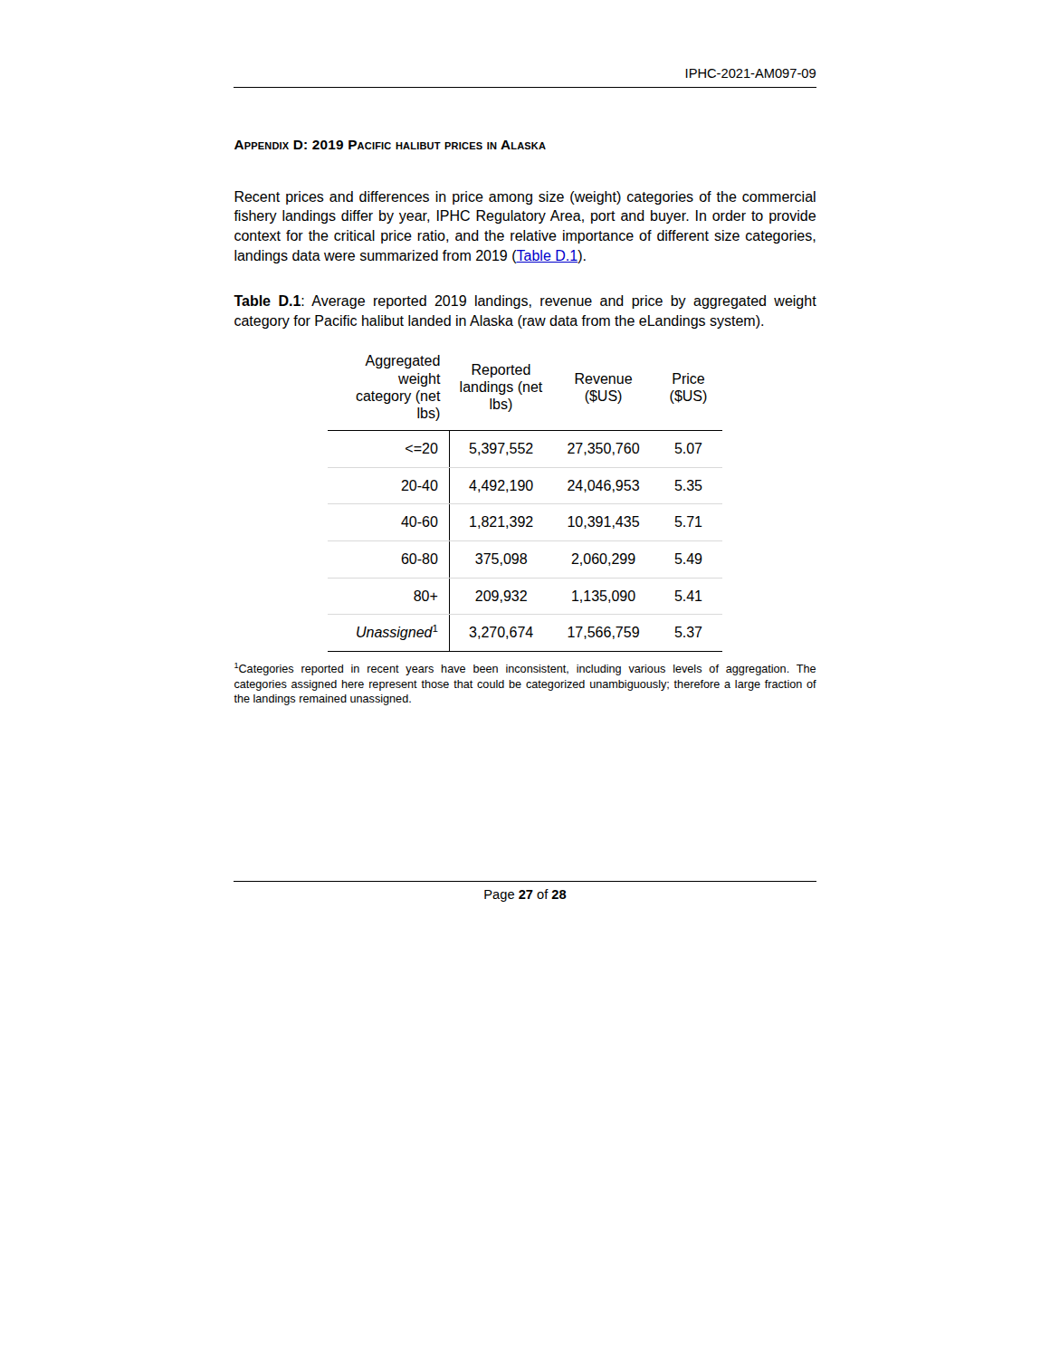IPHC-2021-AM097-09
Appendix D: 2019 Pacific halibut prices in Alaska
Recent prices and differences in price among size (weight) categories of the commercial fishery landings differ by year, IPHC Regulatory Area, port and buyer. In order to provide context for the critical price ratio, and the relative importance of different size categories, landings data were summarized from 2019 (Table D.1).
Table D.1: Average reported 2019 landings, revenue and price by aggregated weight category for Pacific halibut landed in Alaska (raw data from the eLandings system).
| Aggregated weight category (net lbs) | Reported landings (net lbs) | Revenue ($US) | Price ($US) |
| --- | --- | --- | --- |
| <=20 | 5,397,552 | 27,350,760 | 5.07 |
| 20-40 | 4,492,190 | 24,046,953 | 5.35 |
| 40-60 | 1,821,392 | 10,391,435 | 5.71 |
| 60-80 | 375,098 | 2,060,299 | 5.49 |
| 80+ | 209,932 | 1,135,090 | 5.41 |
| Unassigned 1 | 3,270,674 | 17,566,759 | 5.37 |
1Categories reported in recent years have been inconsistent, including various levels of aggregation. The categories assigned here represent those that could be categorized unambiguously; therefore a large fraction of the landings remained unassigned.
Page 27 of 28